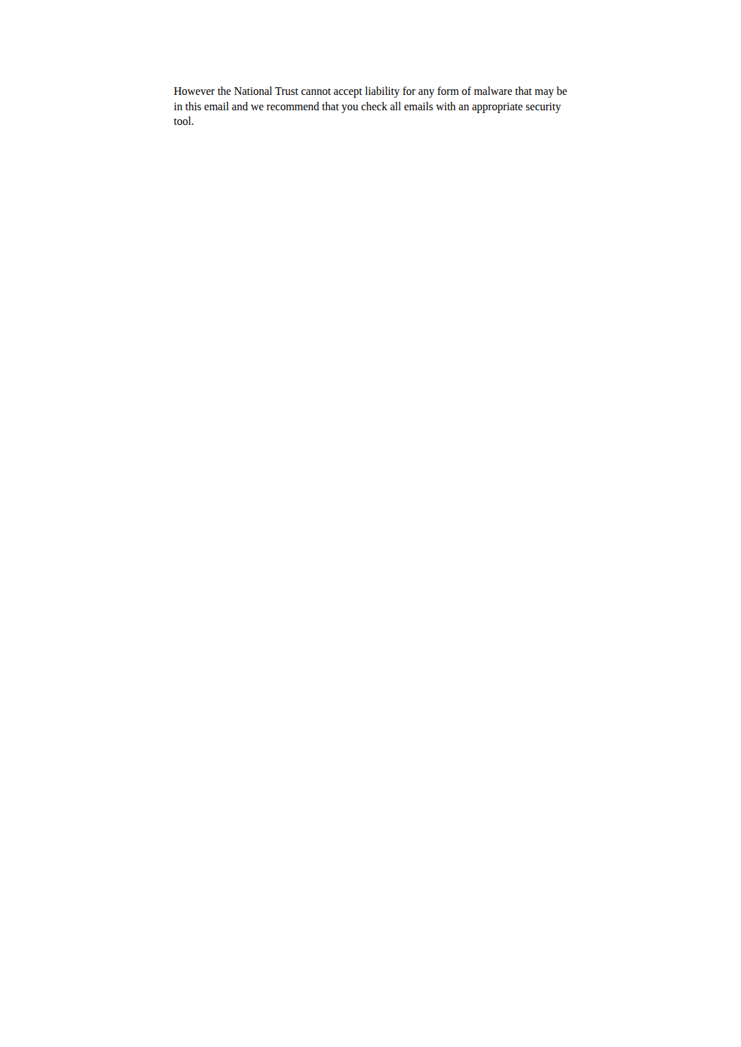However the National Trust cannot accept liability for any form of malware that may be in this email and we recommend that you check all emails with an appropriate security tool.